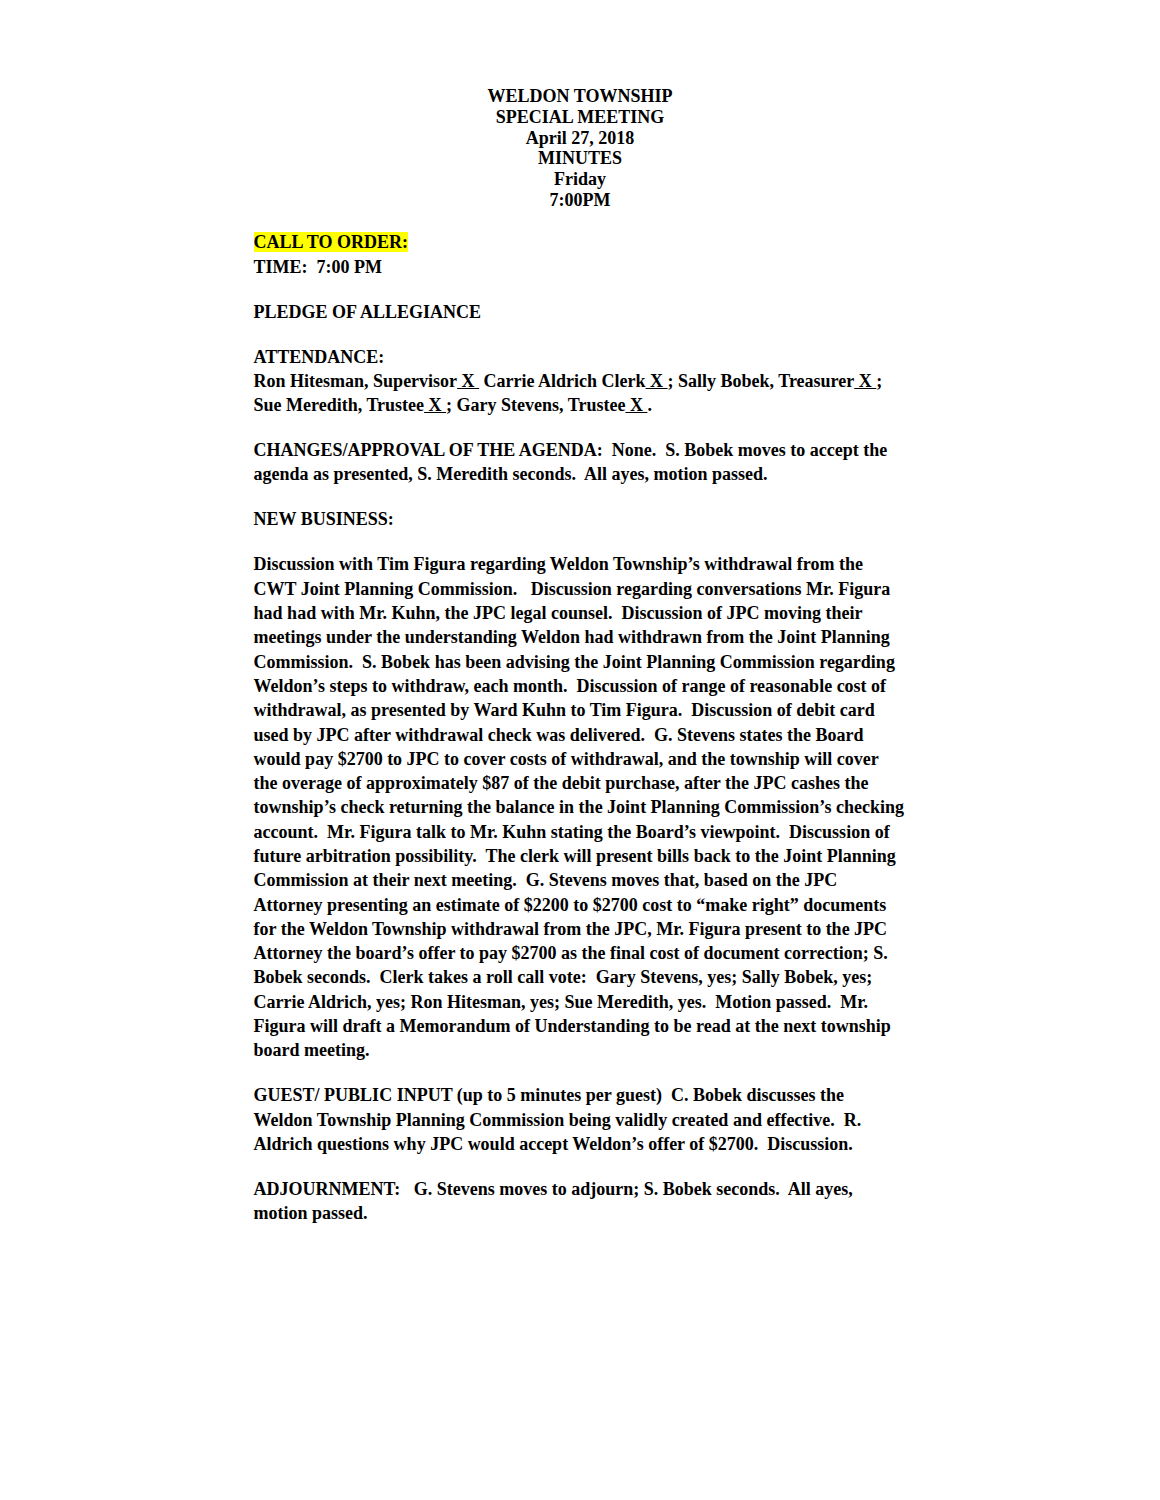WELDON TOWNSHIP
SPECIAL MEETING
April 27, 2018
MINUTES
Friday
7:00PM
CALL TO ORDER:
TIME: 7:00 PM
PLEDGE OF ALLEGIANCE
ATTENDANCE:
Ron Hitesman, Supervisor X Carrie Aldrich Clerk X ; Sally Bobek, Treasurer X ; Sue Meredith, Trustee X ; Gary Stevens, Trustee X .
CHANGES/APPROVAL OF THE AGENDA: None. S. Bobek moves to accept the agenda as presented, S. Meredith seconds. All ayes, motion passed.
NEW BUSINESS:
Discussion with Tim Figura regarding Weldon Township’s withdrawal from the CWT Joint Planning Commission. Discussion regarding conversations Mr. Figura had had with Mr. Kuhn, the JPC legal counsel. Discussion of JPC moving their meetings under the understanding Weldon had withdrawn from the Joint Planning Commission. S. Bobek has been advising the Joint Planning Commission regarding Weldon’s steps to withdraw, each month. Discussion of range of reasonable cost of withdrawal, as presented by Ward Kuhn to Tim Figura. Discussion of debit card used by JPC after withdrawal check was delivered. G. Stevens states the Board would pay $2700 to JPC to cover costs of withdrawal, and the township will cover the overage of approximately $87 of the debit purchase, after the JPC cashes the township’s check returning the balance in the Joint Planning Commission’s checking account. Mr. Figura talk to Mr. Kuhn stating the Board’s viewpoint. Discussion of future arbitration possibility. The clerk will present bills back to the Joint Planning Commission at their next meeting. G. Stevens moves that, based on the JPC Attorney presenting an estimate of $2200 to $2700 cost to “make right” documents for the Weldon Township withdrawal from the JPC, Mr. Figura present to the JPC Attorney the board’s offer to pay $2700 as the final cost of document correction; S. Bobek seconds. Clerk takes a roll call vote: Gary Stevens, yes; Sally Bobek, yes; Carrie Aldrich, yes; Ron Hitesman, yes; Sue Meredith, yes. Motion passed. Mr. Figura will draft a Memorandum of Understanding to be read at the next township board meeting.
GUEST/ PUBLIC INPUT (up to 5 minutes per guest) C. Bobek discusses the Weldon Township Planning Commission being validly created and effective. R. Aldrich questions why JPC would accept Weldon’s offer of $2700. Discussion.
ADJOURNMENT: G. Stevens moves to adjourn; S. Bobek seconds. All ayes, motion passed.